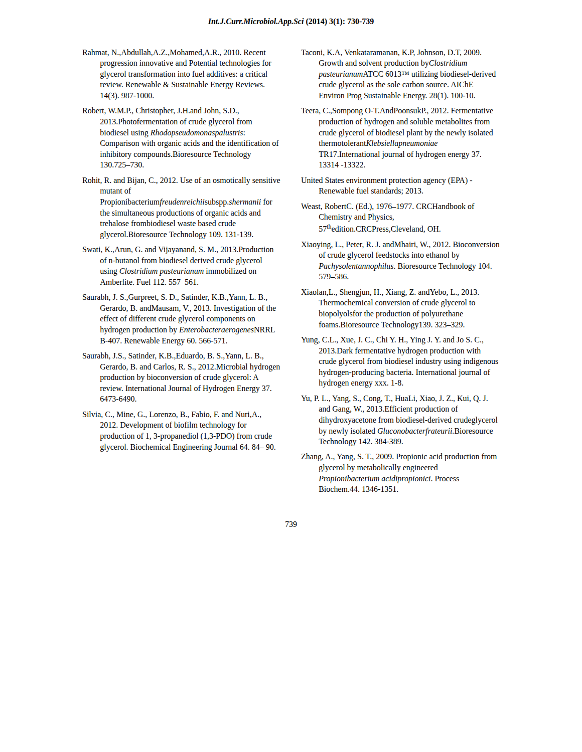Int.J.Curr.Microbiol.App.Sci (2014) 3(1): 730-739
Rahmat, N.,Abdullah,A.Z.,Mohamed,A.R., 2010. Recent progression innovative and Potential technologies for glycerol transformation into fuel additives: a critical review. Renewable & Sustainable Energy Reviews. 14(3). 987-1000.
Robert, W.M.P., Christopher, J.H.and John, S.D., 2013.Photofermentation of crude glycerol from biodiesel using Rhodopseudomonaspalustris: Comparison with organic acids and the identification of inhibitory compounds.Bioresource Technology 130.725–730.
Rohit, R. and Bijan, C., 2012. Use of an osmotically sensitive mutant of Propionibacteriumfreudenreichiisubspp.shermanii for the simultaneous productions of organic acids and trehalose frombiodiesel waste based crude glycerol.Bioresource Technology 109. 131-139.
Swati, K.,Arun, G. and Vijayanand, S. M., 2013.Production of n-butanol from biodiesel derived crude glycerol using Clostridium pasteurianum immobilized on Amberlite. Fuel 112. 557–561.
Saurabh, J. S.,Gurpreet, S. D., Satinder, K.B.,Yann, L. B., Gerardo, B. andMausam, V., 2013. Investigation of the effect of different crude glycerol components on hydrogen production by Enterobacteraerogenes NRRL B-407. Renewable Energy 60. 566-571.
Saurabh, J.S., Satinder, K.B.,Eduardo, B. S.,Yann, L. B., Gerardo, B. and Carlos, R. S., 2012.Microbial hydrogen production by bioconversion of crude glycerol: A review. International Journal of Hydrogen Energy 37. 6473-6490.
Silvia, C., Mine, G., Lorenzo, B., Fabio, F. and Nuri,A., 2012. Development of biofilm technology for production of 1, 3-propanediol (1,3-PDO) from crude glycerol. Biochemical Engineering Journal 64. 84– 90.
Taconi, K.A, Venkataramanan, K.P, Johnson, D.T, 2009. Growth and solvent production byClostridium pasteurianum ATCC 6013™ utilizing biodiesel-derived crude glycerol as the sole carbon source. AIChE Environ Prog Sustainable Energy. 28(1). 100-10.
Teera, C.,Sompong O-T.AndPoonsukP., 2012. Fermentative production of hydrogen and soluble metabolites from crude glycerol of biodiesel plant by the newly isolated thermotolerantKlebsiellapneumoniae TR17.International journal of hydrogen energy 37. 13314 -13322.
United States environment protection agency (EPA) - Renewable fuel standards; 2013.
Weast, RobertC. (Ed.), 1976–1977. CRCHandbook of Chemistry and Physics, 57thedition.CRCPress,Cleveland, OH.
Xiaoying, L., Peter, R. J. andMhairi, W., 2012. Bioconversion of crude glycerol feedstocks into ethanol by Pachysolentannophilus. Bioresource Technology 104. 579–586.
Xiaolan,L., Shengjun, H., Xiang, Z. andYebo, L., 2013. Thermochemical conversion of crude glycerol to biopolyolsfor the production of polyurethane foams.Bioresource Technology139. 323–329.
Yung, C.L., Xue, J. C., Chi Y. H., Ying J. Y. and Jo S. C., 2013.Dark fermentative hydrogen production with crude glycerol from biodiesel industry using indigenous hydrogen-producing bacteria. International journal of hydrogen energy xxx. 1-8.
Yu, P. L., Yang, S., Cong, T., HuaLi, Xiao, J. Z., Kui, Q. J. and Gang, W., 2013.Efficient production of dihydroxyacetone from biodiesel-derived crudeglycerol by newly isolated Gluconobacterfrateurii. Bioresource Technology 142. 384-389.
Zhang, A., Yang, S. T., 2009. Propionic acid production from glycerol by metabolically engineered Propionibacterium acidipropionici. Process Biochem.44. 1346-1351.
739